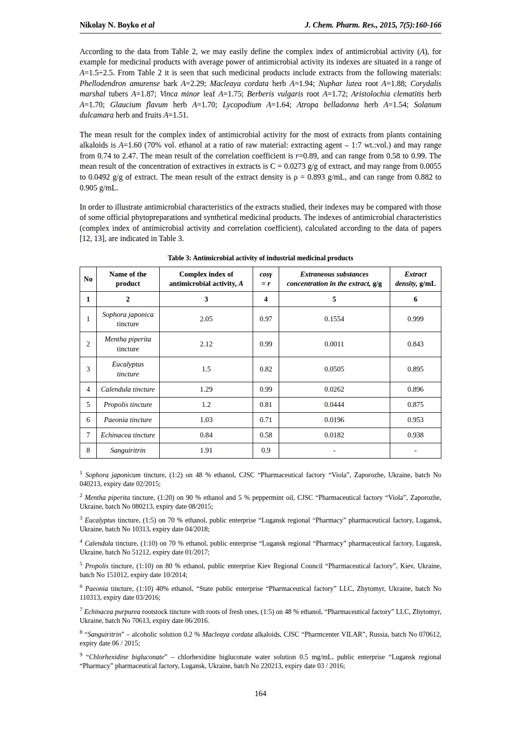Nikolay N. Boyko et al J. Chem. Pharm. Res., 2015, 7(5):160-166
According to the data from Table 2, we may easily define the complex index of antimicrobial activity (A), for example for medicinal products with average power of antimicrobial activity its indexes are situated in a range of A=1.5÷2.5. From Table 2 it is seen that such medicinal products include extracts from the following materials: Phellodendron amurense bark A=2.29; Macleaya cordata herb A=1.94; Nuphar lutea root A=1.88; Corydalis marshal tubers A=1.87; Vinca minor leaf A=1.75; Berberis vulgaris root A=1.72; Aristolochia clematitis herb A=1.70; Glaucium flavum herb A=1.70; Lycopodium A=1.64; Atropa belladonna herb A=1.54; Solanum dulcamara herb and fruits A=1.51.
The mean result for the complex index of antimicrobial activity for the most of extracts from plants containing alkaloids is A=1.60 (70% vol. ethanol at a ratio of raw material: extracting agent – 1:7 wt.:vol.) and may range from 0.74 to 2.47. The mean result of the correlation coefficient is r=0.89, and can range from 0.58 to 0.99. The mean result of the concentration of extractives in extracts is C = 0.0273 g/g of extract, and may range from 0.0055 to 0.0492 g/g of extract. The mean result of the extract density is ρ = 0.893 g/mL, and can range from 0.882 to 0.905 g/mL.
In order to illustrate antimicrobial characteristics of the extracts studied, their indexes may be compared with those of some official phytopreparations and synthetical medicinal products. The indexes of antimicrobial characteristics (complex index of antimicrobial activity and correlation coefficient), calculated according to the data of papers [12, 13], are indicated in Table 3.
Table 3: Antimicrobial activity of industrial medicinal products
| No | Name of the product | Complex index of antimicrobial activity, A | cosγ = r | Extraneous substances concentration in the extract, g/g | Extract density, g/mL |
| --- | --- | --- | --- | --- | --- |
| 1 | 2 | 3 | 4 | 5 | 6 |
| 1 | Sophora japonica tincture | 2.05 | 0.97 | 0.1554 | 0.999 |
| 2 | Mentha piperita tincture | 2.12 | 0.99 | 0.0011 | 0.843 |
| 3 | Eucalyptus tincture | 1.5 | 0.82 | 0.0505 | 0.895 |
| 4 | Calendula tincture | 1.29 | 0.99 | 0.0262 | 0.896 |
| 5 | Propolis tincture | 1.2 | 0.81 | 0.0444 | 0.875 |
| 6 | Paeonia tincture | 1.03 | 0.71 | 0.0196 | 0.953 |
| 7 | Echinacea tincture | 0.84 | 0.58 | 0.0182 | 0.938 |
| 8 | Sanguiritrin | 1.91 | 0.9 | - | - |
1 Sophora japonicum tincture, (1:2) on 48 % ethanol, CJSC “Pharmaceutical factory “Viola”, Zaporozhe, Ukraine, batch No 040213, expiry date 02/2015;
2 Mentha piperita tincture, (1:20) on 90 % ethanol and 5 % peppermint oil, CJSC “Pharmaceutical factory “Viola”, Zaporozhe, Ukraine, batch No 080213, expiry date 08/2015;
3 Eucalyptus tincture, (1:5) on 70 % ethanol, public enterprise “Lugansk regional “Pharmacy” pharmaceutical factory, Lugansk, Ukraine, batch No 10313, expiry date 04/2018;
4 Calendula tincture, (1:10) on 70 % ethanol, public enterprise “Lugansk regional “Pharmacy” pharmaceutical factory, Lugansk, Ukraine, batch No 51212, expiry date 01/2017;
5 Propolis tincture, (1:10) on 80 % ethanol, public enterprise Kiev Regional Council “Pharmaceutical factory”, Kiev, Ukraine, batch No 151012, expiry date 10/2014;
6 Paeonia tincture, (1:10) 40% ethanol, “State public enterprise “Pharmaceutical factory” LLC, Zhytomyr, Ukraine, batch No 110313, expiry date 03/2016;
7 Echinacea purpurea rootstock tincture with roots of fresh ones, (1:5) on 48 % ethanol, “Pharmaceutical factory” LLC, Zhytomyr, Ukraine, batch No 70613, expiry date 06/2016.
8 “Sanguiritrin” – alcoholic solution 0.2 % Macleaya cordata alkaloids, CJSC “Pharmcenter VILAR”, Russia, batch No 070612, expiry date 06 / 2015;
9 “Chlorhexidine bigluconate” – chlorhexidine bigluconate water solution 0.5 mg/mL, public enterprise “Lugansk regional “Pharmacy” pharmaceutical factory, Lugansk, Ukraine, batch No 220213, expiry date 03 / 2016;
164